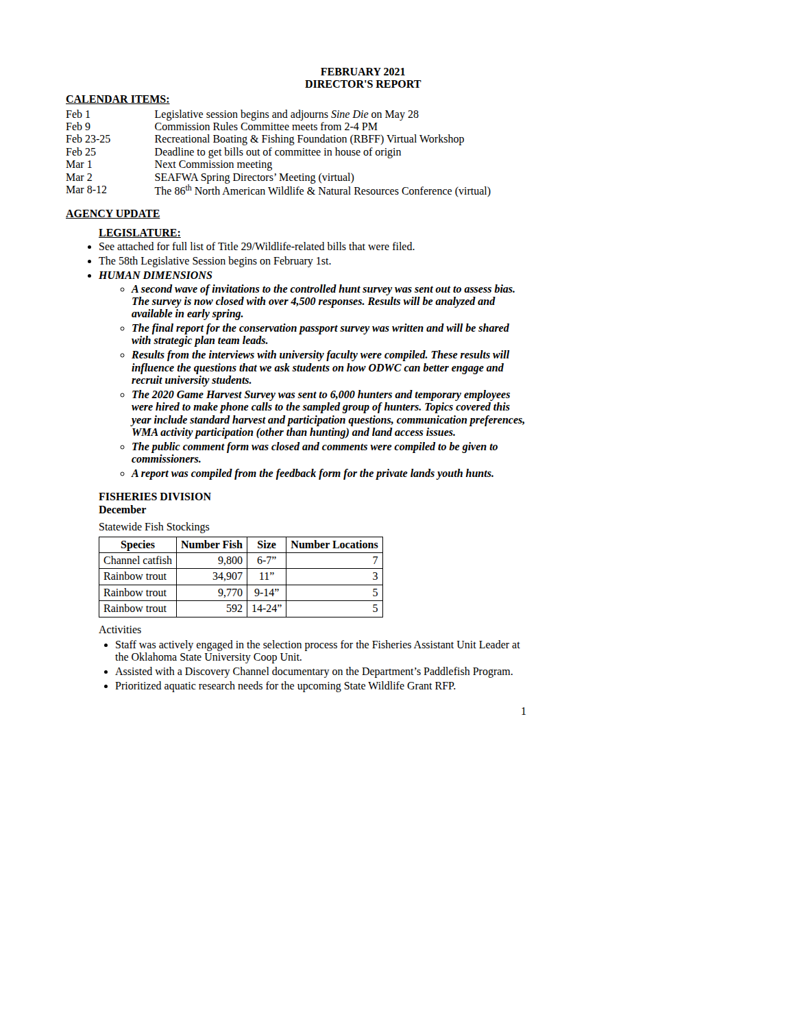FEBRUARY 2021
DIRECTOR'S REPORT
CALENDAR ITEMS:
| Feb 1 | Legislative session begins and adjourns Sine Die on May 28 |
| Feb 9 | Commission Rules Committee meets from 2-4 PM |
| Feb 23-25 | Recreational Boating & Fishing Foundation (RBFF) Virtual Workshop |
| Feb 25 | Deadline to get bills out of committee in house of origin |
| Mar 1 | Next Commission meeting |
| Mar 2 | SEAFWA Spring Directors’ Meeting (virtual) |
| Mar 8-12 | The 86 th North American Wildlife & Natural Resources Conference (virtual) |
AGENCY UPDATE
LEGISLATURE:
See attached for full list of Title 29/Wildlife-related bills that were filed.
The 58th Legislative Session begins on February 1st.
HUMAN DIMENSIONS
A second wave of invitations to the controlled hunt survey was sent out to assess bias. The survey is now closed with over 4,500 responses. Results will be analyzed and available in early spring.
The final report for the conservation passport survey was written and will be shared with strategic plan team leads.
Results from the interviews with university faculty were compiled. These results will influence the questions that we ask students on how ODWC can better engage and recruit university students.
The 2020 Game Harvest Survey was sent to 6,000 hunters and temporary employees were hired to make phone calls to the sampled group of hunters. Topics covered this year include standard harvest and participation questions, communication preferences, WMA activity participation (other than hunting) and land access issues.
The public comment form was closed and comments were compiled to be given to commissioners.
A report was compiled from the feedback form for the private lands youth hunts.
FISHERIES DIVISION
December
Statewide Fish Stockings
| Species | Number Fish | Size | Number Locations |
| --- | --- | --- | --- |
| Channel catfish | 9,800 | 6-7” | 7 |
| Rainbow trout | 34,907 | 11” | 3 |
| Rainbow trout | 9,770 | 9-14” | 5 |
| Rainbow trout | 592 | 14-24” | 5 |
Activities
Staff was actively engaged in the selection process for the Fisheries Assistant Unit Leader at the Oklahoma State University Coop Unit.
Assisted with a Discovery Channel documentary on the Department’s Paddlefish Program.
Prioritized aquatic research needs for the upcoming State Wildlife Grant RFP.
1